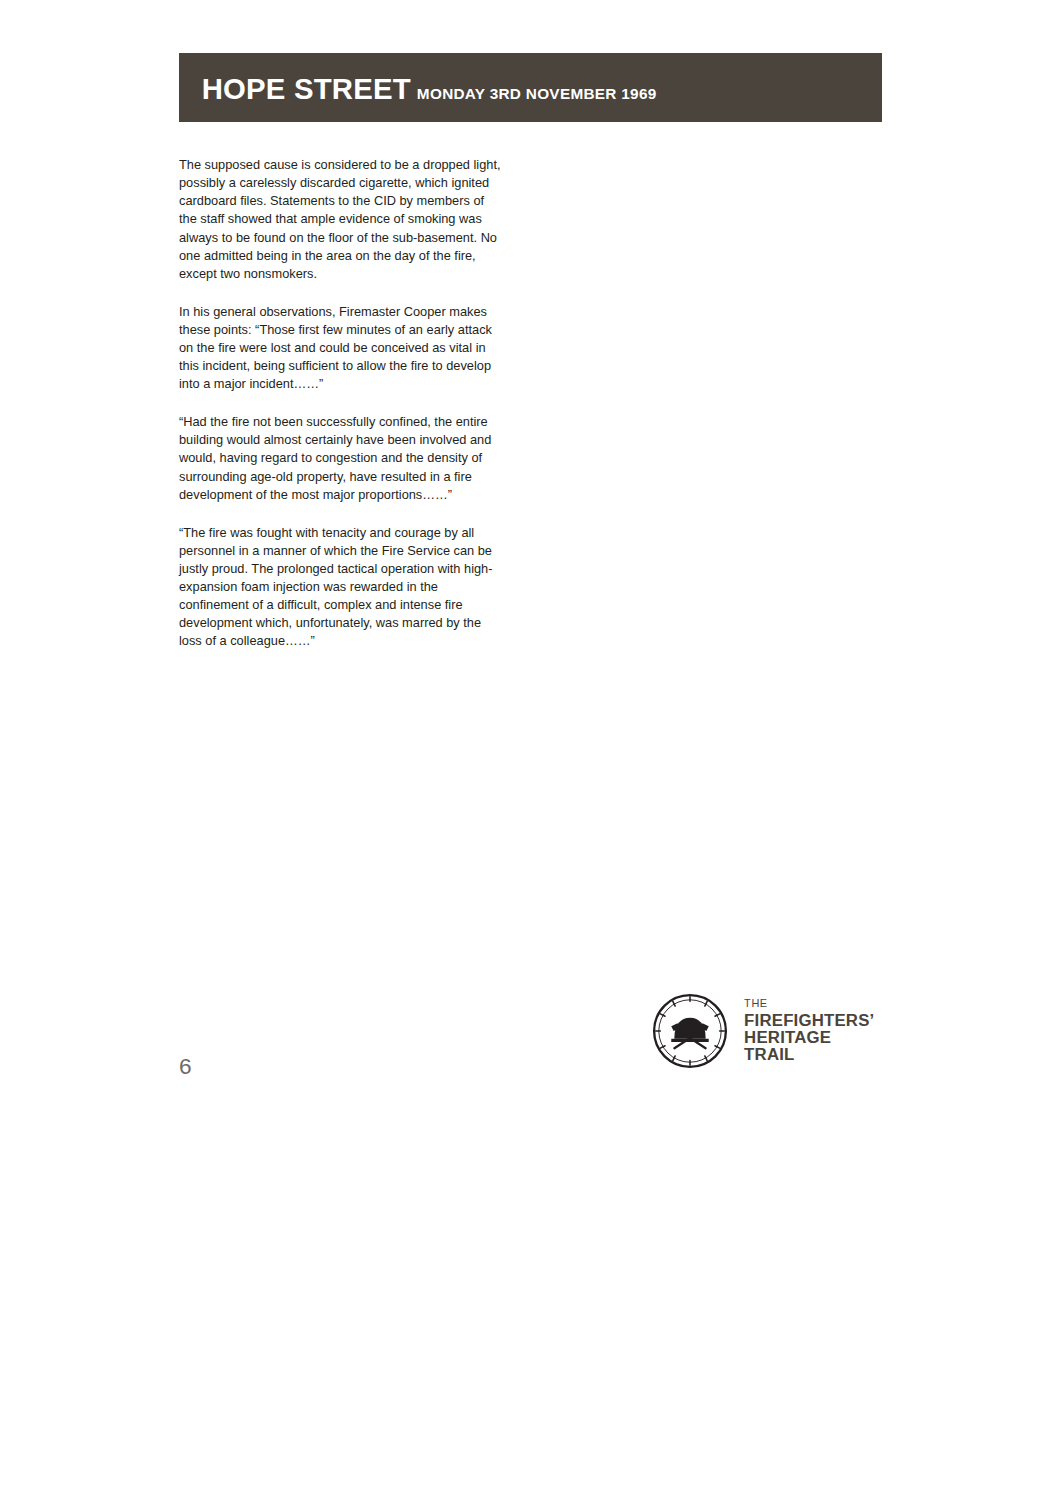Hope Street
Monday 3rd November 1969
The supposed cause is considered to be a dropped light, possibly a carelessly discarded cigarette, which ignited cardboard files. Statements to the CID by members of the staff showed that ample evidence of smoking was always to be found on the floor of the sub-basement. No one admitted being in the area on the day of the fire, except two nonsmokers.
In his general observations, Firemaster Cooper makes these points: “Those first few minutes of an early attack on the fire were lost and could be conceived as vital in this incident, being sufficient to allow the fire to develop into a major incident……”
“Had the fire not been successfully confined, the entire building would almost certainly have been involved and would, having regard to congestion and the density of surrounding age-old property, have resulted in a fire development of the most major proportions……”
“The fire was fought with tenacity and courage by all personnel in a manner of which the Fire Service can be justly proud. The prolonged tactical operation with high-expansion foam injection was rewarded in the confinement of a difficult, complex and intense fire development which, unfortunately, was marred by the loss of a colleague……”
6
THE FIREFIGHTERS’ HERITAGE TRAIL